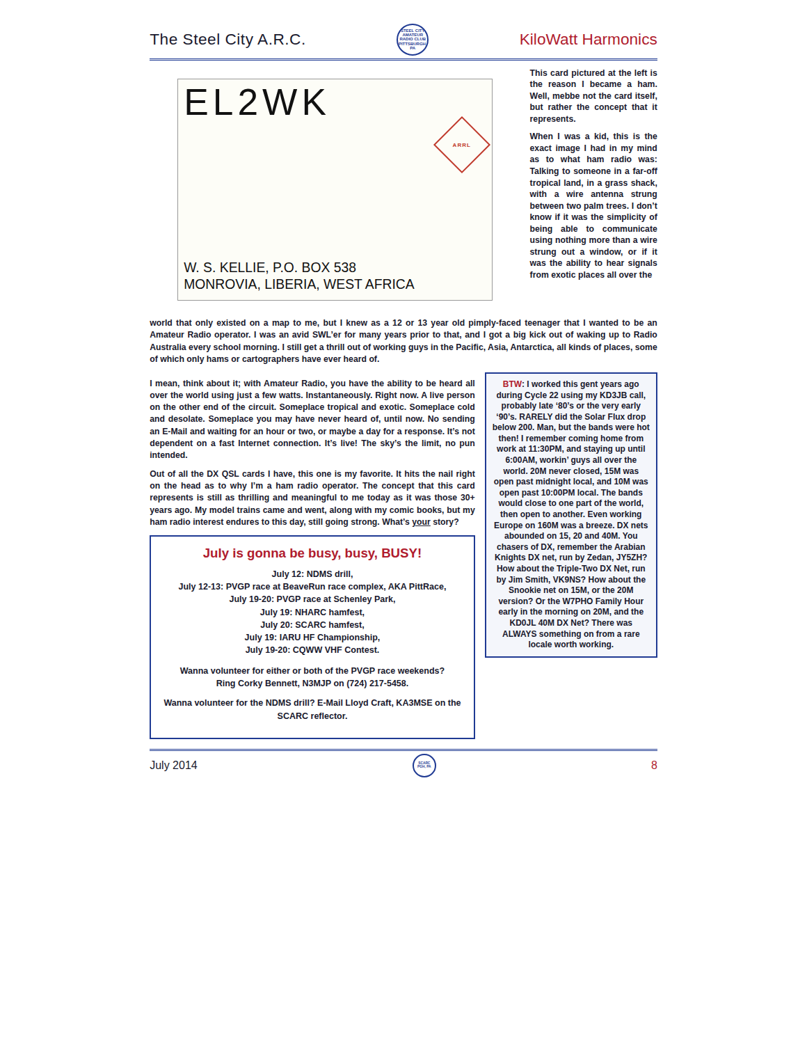The Steel City A.R.C.
STEEL CITY
AMATEUR
RADIO CLUB
PITTSBURGH, PA
KiloWatt Harmonics
EL2WK
ARRL
W. S. KELLIE, P.O. BOX 538
MONROVIA, LIBERIA, WEST AFRICA
This card pictured at the left is the reason I became a ham. Well, mebbe not the card itself, but rather the concept that it represents.
When I was a kid, this is the exact image I had in my mind as to what ham radio was: Talking to someone in a far-off tropical land, in a grass shack, with a wire antenna strung between two palm trees. I don’t know if it was the simplicity of being able to communicate using nothing more than a wire strung out a window, or if it was the ability to hear signals from exotic places all over the
world that only existed on a map to me, but I knew as a 12 or 13 year old pimply-faced teenager that I wanted to be an Amateur Radio operator. I was an avid SWL’er for many years prior to that, and I got a big kick out of waking up to Radio Australia every school morning. I still get a thrill out of working guys in the Pacific, Asia, Antarctica, all kinds of places, some of which only hams or cartographers have ever heard of.
I mean, think about it; with Amateur Radio, you have the ability to be heard all over the world using just a few watts. Instantaneously. Right now. A live person on the other end of the circuit. Someplace tropical and exotic. Someplace cold and desolate. Someplace you may have never heard of, until now. No sending an E-Mail and waiting for an hour or two, or maybe a day for a response. It’s not dependent on a fast Internet connection. It’s live! The sky’s the limit, no pun intended.
Out of all the DX QSL cards I have, this one is my favorite. It hits the nail right on the head as to why I’m a ham radio operator. The concept that this card represents is still as thrilling and meaningful to me today as it was those 30+ years ago. My model trains came and went, along with my comic books, but my ham radio interest endures to this day, still going strong. What’s your story?
July is gonna be busy, busy, BUSY!
July 12: NDMS drill,
July 12-13: PVGP race at BeaveRun race complex, AKA PittRace,
July 19-20: PVGP race at Schenley Park,
July 19: NHARC hamfest,
July 20: SCARC hamfest,
July 19: IARU HF Championship,
July 19-20: CQWW VHF Contest.
Wanna volunteer for either or both of the PVGP race weekends?
Ring Corky Bennett, N3MJP on (724) 217-5458.
Wanna volunteer for the NDMS drill? E-Mail Lloyd Craft, KA3MSE on the SCARC reflector.
BTW: I worked this gent years ago during Cycle 22 using my KD3JB call, probably late ‘80’s or the very early ‘90’s. RARELY did the Solar Flux drop below 200. Man, but the bands were hot then! I remember coming home from work at 11:30PM, and staying up until 6:00AM, workin’ guys all over the world. 20M never closed, 15M was open past midnight local, and 10M was open past 10:00PM local. The bands would close to one part of the world, then open to another. Even working Europe on 160M was a breeze. DX nets abounded on 15, 20 and 40M. You chasers of DX, remember the Arabian Knights DX net, run by Zedan, JY5ZH? How about the Triple-Two DX Net, run by Jim Smith, VK9NS? How about the Snookie net on 15M, or the 20M version? Or the W7PHO Family Hour early in the morning on 20M, and the KD0JL 40M DX Net? There was ALWAYS something on from a rare locale worth working.
July 2014
SCARC
PGH, PA
8